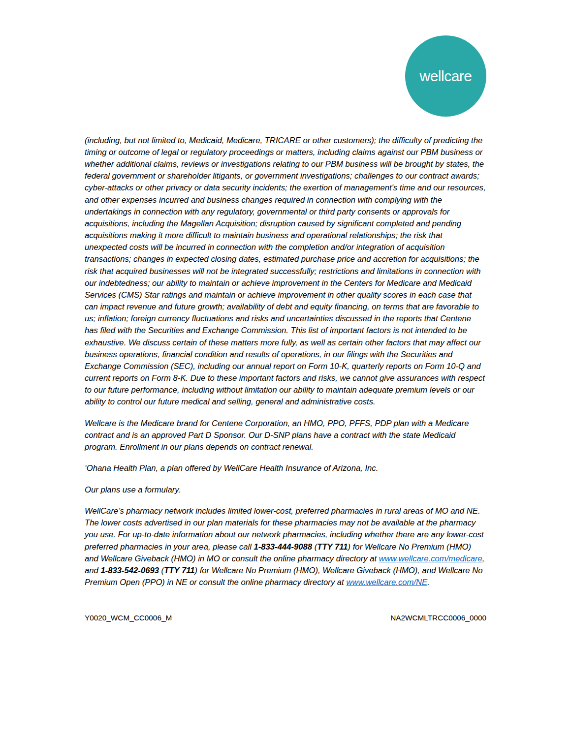wellcare ™
(including, but not limited to, Medicaid, Medicare, TRICARE or other customers); the difficulty of predicting the timing or outcome of legal or regulatory proceedings or matters, including claims against our PBM business or whether additional claims, reviews or investigations relating to our PBM business will be brought by states, the federal government or shareholder litigants, or government investigations; challenges to our contract awards; cyber-attacks or other privacy or data security incidents; the exertion of management's time and our resources, and other expenses incurred and business changes required in connection with complying with the undertakings in connection with any regulatory, governmental or third party consents or approvals for acquisitions, including the Magellan Acquisition; disruption caused by significant completed and pending acquisitions making it more difficult to maintain business and operational relationships; the risk that unexpected costs will be incurred in connection with the completion and/or integration of acquisition transactions; changes in expected closing dates, estimated purchase price and accretion for acquisitions; the risk that acquired businesses will not be integrated successfully; restrictions and limitations in connection with our indebtedness; our ability to maintain or achieve improvement in the Centers for Medicare and Medicaid Services (CMS) Star ratings and maintain or achieve improvement in other quality scores in each case that can impact revenue and future growth; availability of debt and equity financing, on terms that are favorable to us; inflation; foreign currency fluctuations and risks and uncertainties discussed in the reports that Centene has filed with the Securities and Exchange Commission. This list of important factors is not intended to be exhaustive. We discuss certain of these matters more fully, as well as certain other factors that may affect our business operations, financial condition and results of operations, in our filings with the Securities and Exchange Commission (SEC), including our annual report on Form 10-K, quarterly reports on Form 10-Q and current reports on Form 8-K. Due to these important factors and risks, we cannot give assurances with respect to our future performance, including without limitation our ability to maintain adequate premium levels or our ability to control our future medical and selling, general and administrative costs.
Wellcare is the Medicare brand for Centene Corporation, an HMO, PPO, PFFS, PDP plan with a Medicare contract and is an approved Part D Sponsor. Our D-SNP plans have a contract with the state Medicaid program. Enrollment in our plans depends on contract renewal.
‘Ohana Health Plan, a plan offered by WellCare Health Insurance of Arizona, Inc.
Our plans use a formulary.
WellCare’s pharmacy network includes limited lower-cost, preferred pharmacies in rural areas of MO and NE. The lower costs advertised in our plan materials for these pharmacies may not be available at the pharmacy you use. For up-to-date information about our network pharmacies, including whether there are any lower-cost preferred pharmacies in your area, please call 1-833-444-9088 (TTY 711) for Wellcare No Premium (HMO) and Wellcare Giveback (HMO) in MO or consult the online pharmacy directory at www.wellcare.com/medicare, and 1-833-542-0693 (TTY 711) for Wellcare No Premium (HMO), Wellcare Giveback (HMO), and Wellcare No Premium Open (PPO) in NE or consult the online pharmacy directory at www.wellcare.com/NE.
Y0020_WCM_CC0006_M NA2WCMLTRCC0006_0000